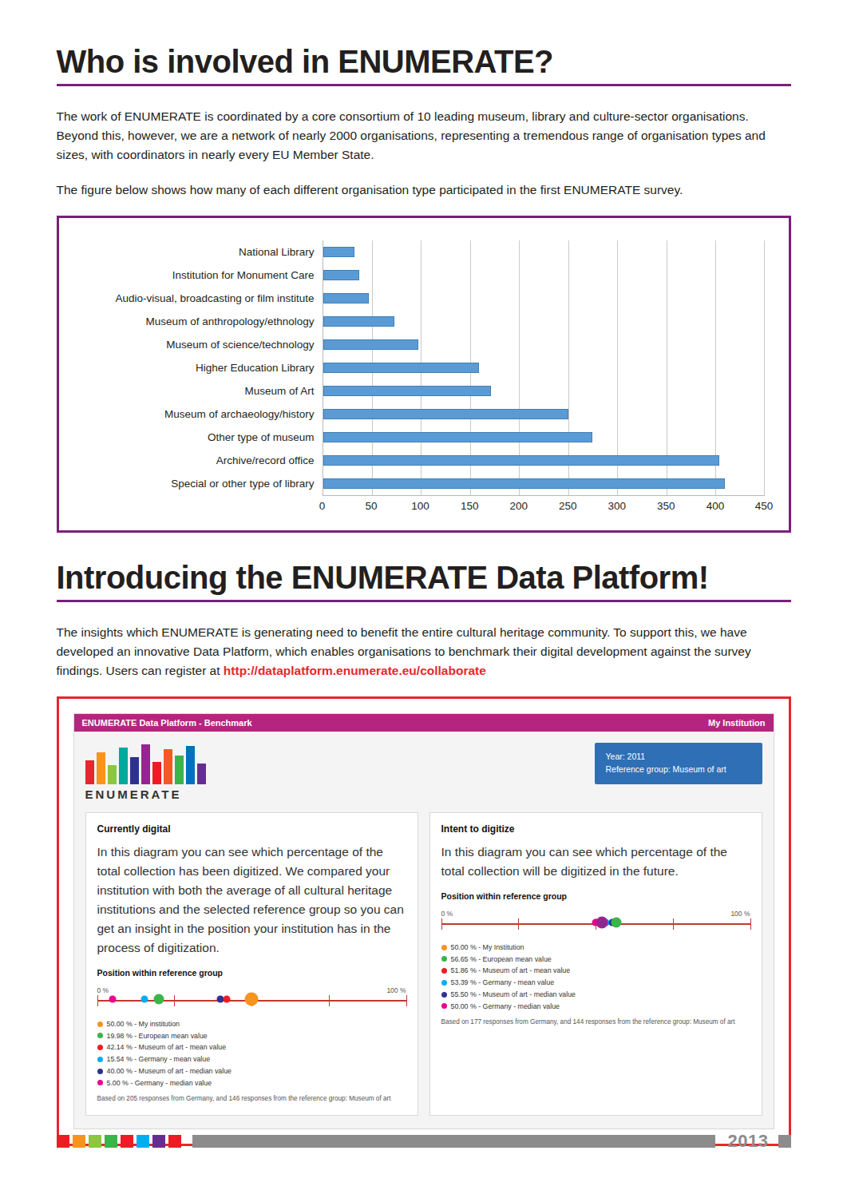Who is involved in ENUMERATE?
The work of ENUMERATE is coordinated by a core consortium of 10 leading museum, library and culture-sector organisations. Beyond this, however, we are a network of nearly 2000 organisations, representing a tremendous range of organisation types and sizes, with coordinators in nearly every EU Member State.
The figure below shows how many of each different organisation type participated in the first ENUMERATE survey.
National Library
Institution for Monument Care
Audio-visual, broadcasting or film institute
Museum of anthropology/ethnology
Museum of science/technology
Higher Education Library
Museum of Art
Museum of archaeology/history
Other type of museum
Archive/record office
Special or other type of library
0 50 100 150 200 250 300 350 400 450
Introducing the ENUMERATE Data Platform!
The insights which ENUMERATE is generating need to benefit the entire cultural heritage community. To support this, we have developed an innovative Data Platform, which enables organisations to benchmark their digital development against the survey findings. Users can register at http://dataplatform.enumerate.eu/collaborate
ENUMERATE Data Platform - Benchmark My Institution
ENUMERATE
Year: 2011
Reference group: Museum of art
Currently digital
In this diagram you can see which percentage of the total collection has been digitized. We compared your institution with both the average of all cultural heritage institutions and the selected reference group so you can get an insight in the position your institution has in the process of digitization.
Position within reference group
0 % 100 %
50.00 % - My institution
19.98 % - European mean value
42.14 % - Museum of art - mean value
15.54 % - Germany - mean value
40.00 % - Museum of art - median value
5.00 % - Germany - median value
Based on 205 responses from Germany, and 146 responses from the reference group: Museum of art
Intent to digitize
In this diagram you can see which percentage of the total collection will be digitized in the future.
Position within reference group
0 % 100 %
50.00 % - My Institution
56.65 % - European mean value
51.86 % - Museum of art - mean value
53.39 % - Germany - mean value
55.50 % - Museum of art - median value
50.00 % - Germany - median value
Based on 177 responses from Germany, and 144 responses from the reference group: Museum of art
2013